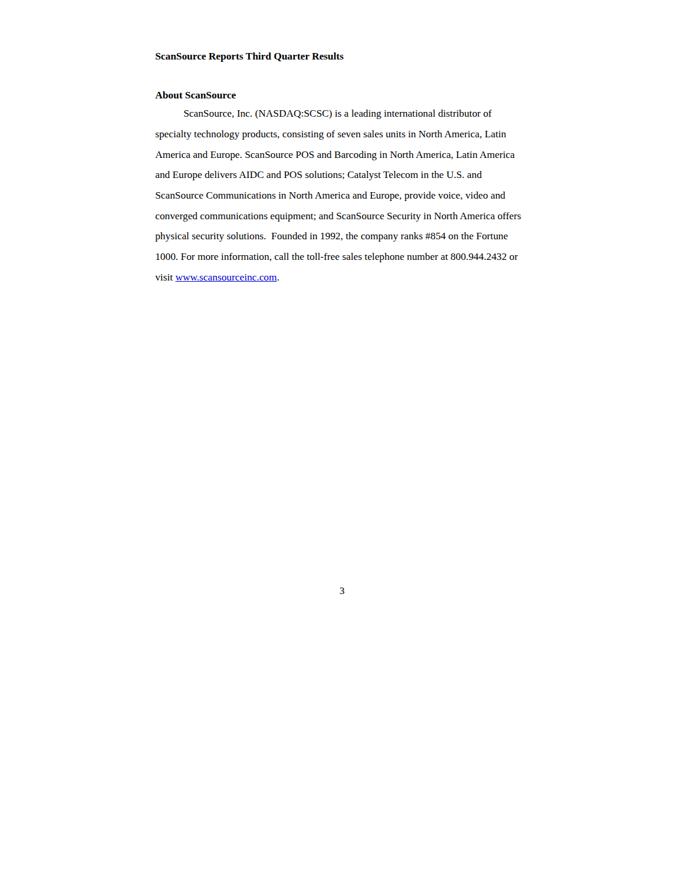ScanSource Reports Third Quarter Results
About ScanSource
ScanSource, Inc. (NASDAQ:SCSC) is a leading international distributor of specialty technology products, consisting of seven sales units in North America, Latin America and Europe. ScanSource POS and Barcoding in North America, Latin America and Europe delivers AIDC and POS solutions; Catalyst Telecom in the U.S. and ScanSource Communications in North America and Europe, provide voice, video and converged communications equipment; and ScanSource Security in North America offers physical security solutions. Founded in 1992, the company ranks #854 on the Fortune 1000. For more information, call the toll-free sales telephone number at 800.944.2432 or visit www.scansourceinc.com.
3